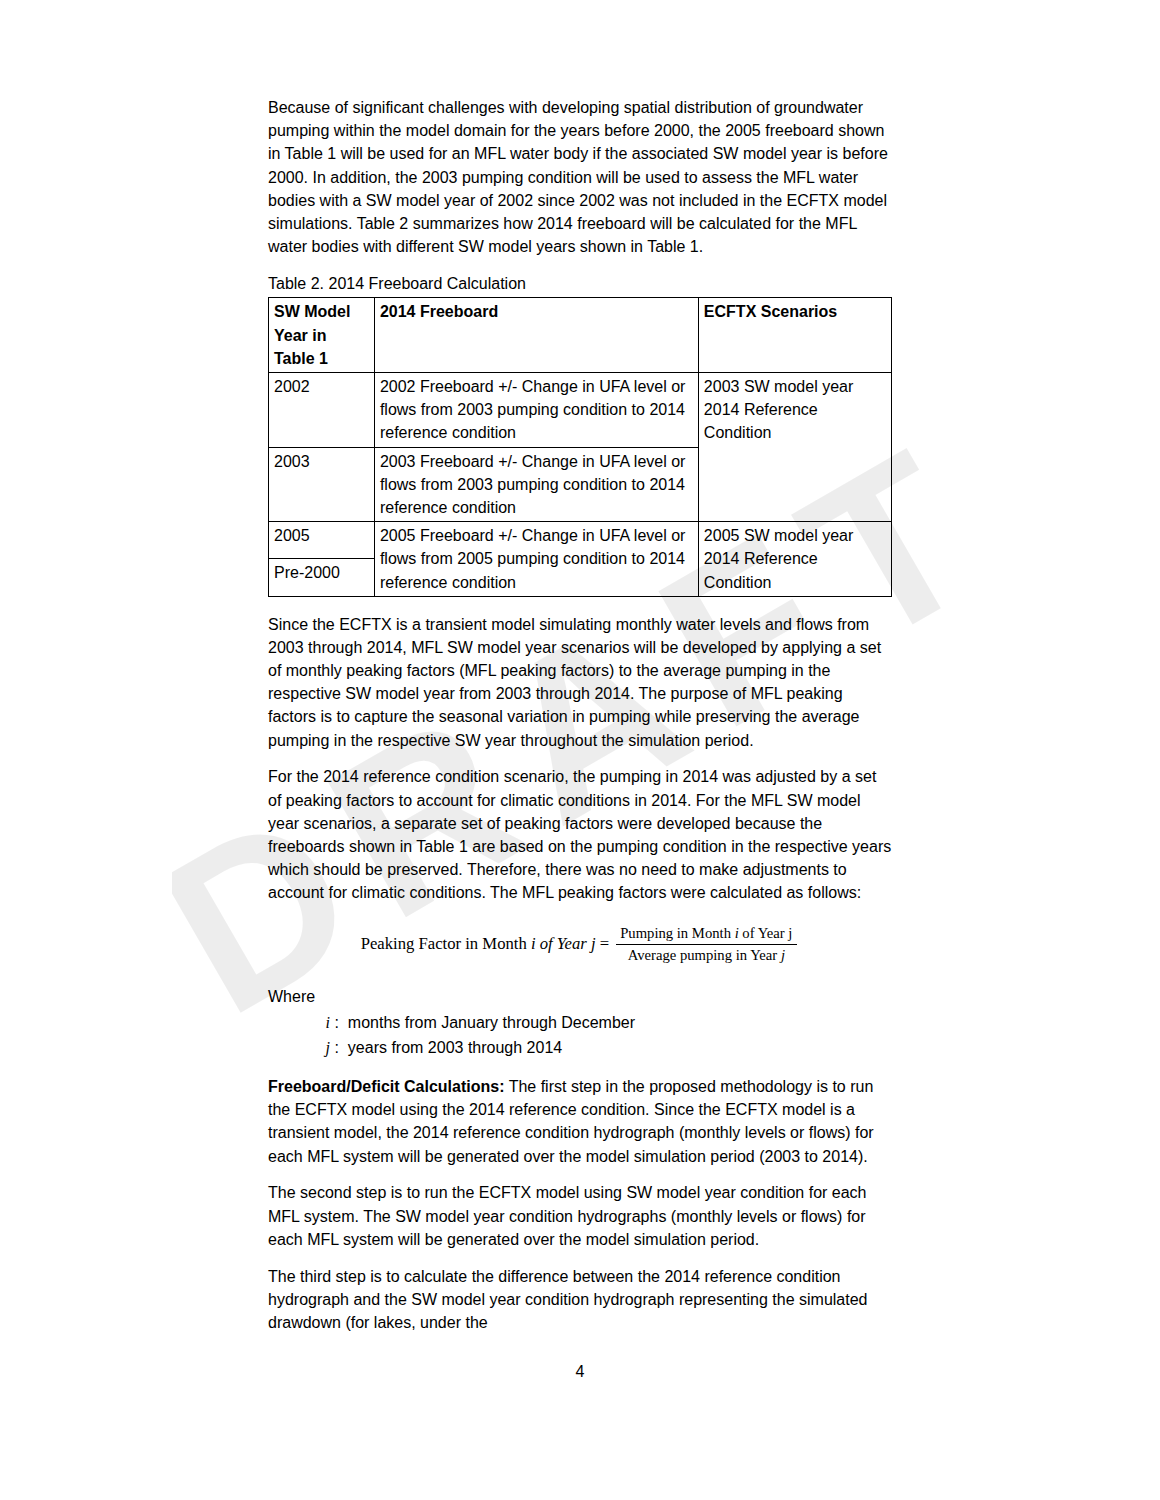DRAFT
Because of significant challenges with developing spatial distribution of groundwater pumping within the model domain for the years before 2000, the 2005 freeboard shown in Table 1 will be used for an MFL water body if the associated SW model year is before 2000. In addition, the 2003 pumping condition will be used to assess the MFL water bodies with a SW model year of 2002 since 2002 was not included in the ECFTX model simulations. Table 2 summarizes how 2014 freeboard will be calculated for the MFL water bodies with different SW model years shown in Table 1.
Table 2. 2014 Freeboard Calculation
| SW Model Year in Table 1 | 2014 Freeboard | ECFTX Scenarios |
| --- | --- | --- |
| 2002 | 2002 Freeboard +/- Change in UFA level or flows from 2003 pumping condition to 2014 reference condition | 2003 SW model year 2014 Reference Condition |
| 2003 | 2003 Freeboard +/- Change in UFA level or flows from 2003 pumping condition to 2014 reference condition |
| 2005 | 2005 Freeboard +/- Change in UFA level or flows from 2005 pumping condition to 2014 reference condition | 2005 SW model year 2014 Reference Condition |
| Pre-2000 |
Since the ECFTX is a transient model simulating monthly water levels and flows from 2003 through 2014, MFL SW model year scenarios will be developed by applying a set of monthly peaking factors (MFL peaking factors) to the average pumping in the respective SW model year from 2003 through 2014. The purpose of MFL peaking factors is to capture the seasonal variation in pumping while preserving the average pumping in the respective SW year throughout the simulation period.
For the 2014 reference condition scenario, the pumping in 2014 was adjusted by a set of peaking factors to account for climatic conditions in 2014. For the MFL SW model year scenarios, a separate set of peaking factors were developed because the freeboards shown in Table 1 are based on the pumping condition in the respective years which should be preserved. Therefore, there was no need to make adjustments to account for climatic conditions. The MFL peaking factors were calculated as follows:
Peaking Factor in Month i of Year j = Pumping in Month i of Year j Average pumping in Year j
Where
i : months from January through December
j : years from 2003 through 2014
Freeboard/Deficit Calculations: The first step in the proposed methodology is to run the ECFTX model using the 2014 reference condition. Since the ECFTX model is a transient model, the 2014 reference condition hydrograph (monthly levels or flows) for each MFL system will be generated over the model simulation period (2003 to 2014).
The second step is to run the ECFTX model using SW model year condition for each MFL system. The SW model year condition hydrographs (monthly levels or flows) for each MFL system will be generated over the model simulation period.
The third step is to calculate the difference between the 2014 reference condition hydrograph and the SW model year condition hydrograph representing the simulated drawdown (for lakes, under the
4